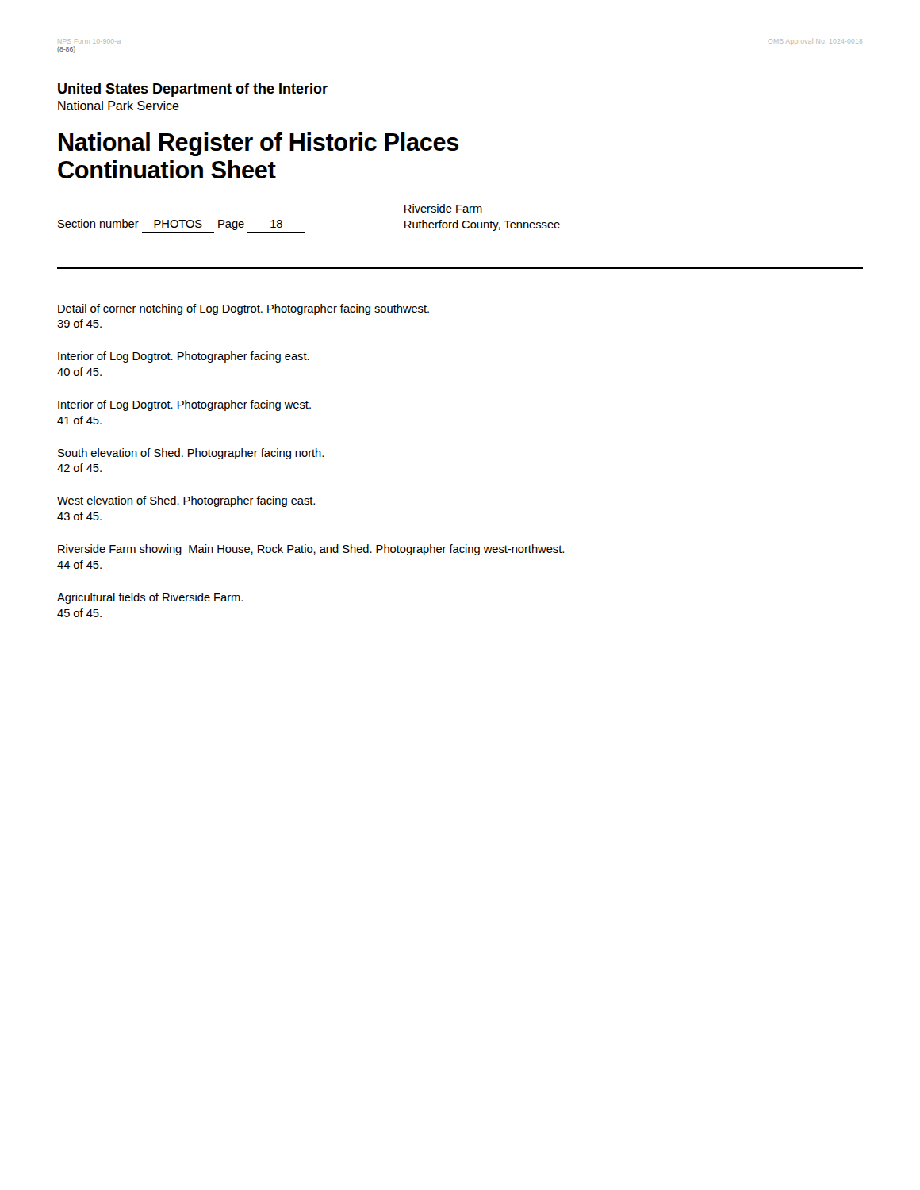NPS Form 10-900-a
OMB Approval No. 1024-0018
(8-86)
United States Department of the Interior
National Park Service
National Register of Historic Places
Continuation Sheet
Section number PHOTOS Page 18
Riverside Farm
Rutherford County, Tennessee
Detail of corner notching of Log Dogtrot. Photographer facing southwest.
39 of 45.
Interior of Log Dogtrot. Photographer facing east.
40 of 45.
Interior of Log Dogtrot. Photographer facing west.
41 of 45.
South elevation of Shed. Photographer facing north.
42 of 45.
West elevation of Shed. Photographer facing east.
43 of 45.
Riverside Farm showing Main House, Rock Patio, and Shed. Photographer facing west-northwest.
44 of 45.
Agricultural fields of Riverside Farm.
45 of 45.